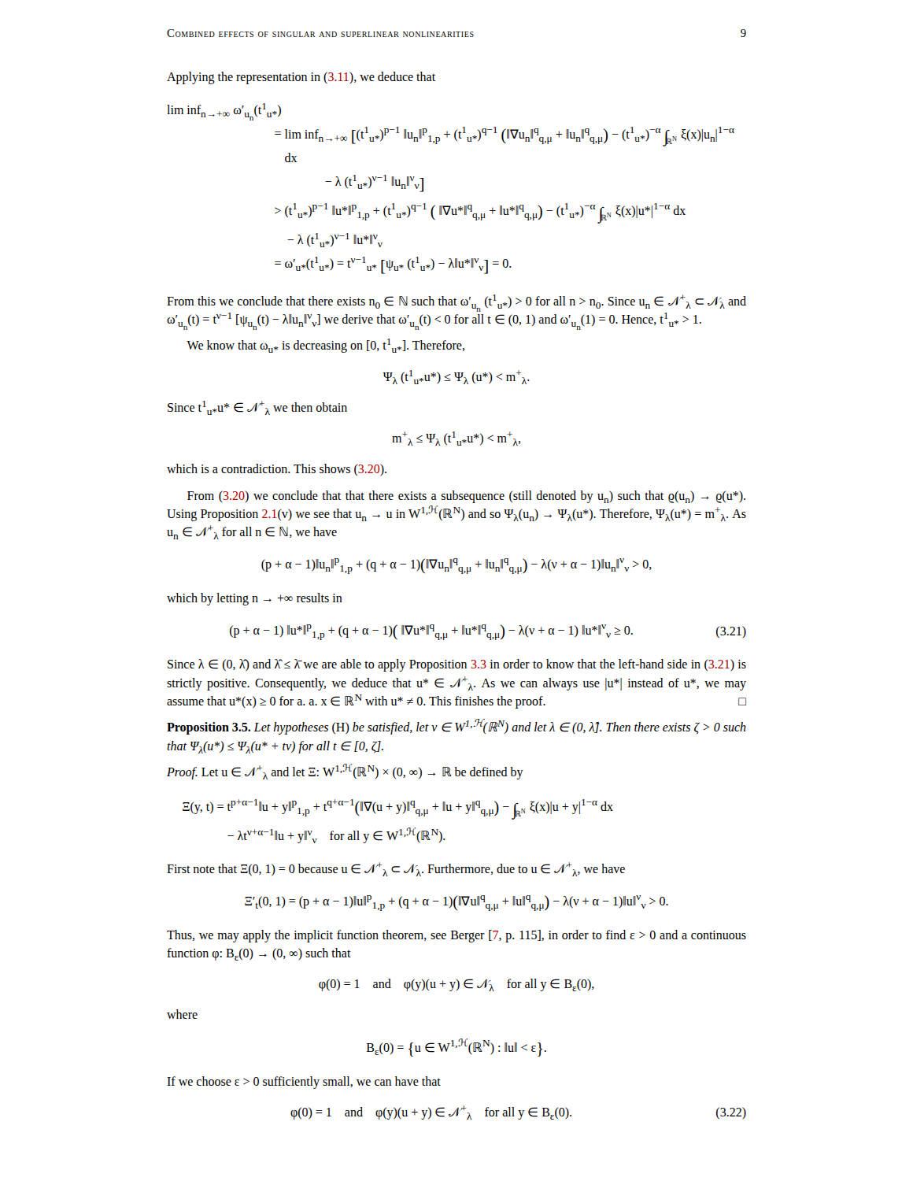Combined effects of singular and superlinear nonlinearities 9
Applying the representation in (3.11), we deduce that
lim infn→+∞ ω′un(t1u*)
=
lim infn→+∞ [(t1u*)p−1 ‖un‖p1,p + (t1u*)q−1 (‖∇un‖qq,μ + ‖un‖qq,μ) − (t1u*)−α ∫ℝN ξ(x)|un|1−α dx
− λ (t1u*)ν−1 ‖un‖νν]
>
(t1u*)p−1 ‖u*‖p1,p + (t1u*)q−1 ( ‖∇u*‖qq,μ + ‖u*‖qq,μ) − (t1u*)−α ∫ℝN ξ(x)|u*|1−α dx
− λ (t1u*)ν−1 ‖u*‖νν
=
ω′u*(t1u*) = tν−1u* [ψu* (t1u*) − λ‖u*‖νν] = 0.
From this we conclude that there exists n0 ∈ ℕ such that ω′un (t1u*) > 0 for all n > n0. Since un ∈ 𝒩+λ ⊂ 𝒩λ and ω′un(t) = tν−1 [ψun(t) − λ‖un‖νν] we derive that ω′un(t) < 0 for all t ∈ (0, 1) and ω′un(1) = 0. Hence, t1u* > 1.
We know that ωu* is decreasing on [0, t1u*]. Therefore,
Ψλ (t1u*u*) ≤ Ψλ (u*) < m+λ.
Since t1u*u* ∈ 𝒩+λ we then obtain
m+λ ≤ Ψλ (t1u*u*) < m+λ,
which is a contradiction. This shows (3.20).
From (3.20) we conclude that that there exists a subsequence (still denoted by un) such that ϱ(un) → ϱ(u*). Using Proposition 2.1(v) we see that un → u in W1,ℋ(ℝN) and so Ψλ(un) → Ψλ(u*). Therefore, Ψλ(u*) = m+λ. As un ∈ 𝒩+λ for all n ∈ ℕ, we have
(p + α − 1)‖un‖p1,p + (q + α − 1)(‖∇un‖qq,μ + ‖un‖qq,μ) − λ(ν + α − 1)‖un‖νν > 0,
which by letting n → +∞ results in
(p + α − 1) ‖u*‖p1,p + (q + α − 1)( ‖∇u*‖qq,μ + ‖u*‖qq,μ) − λ(ν + α − 1) ‖u*‖νν ≥ 0.
(3.21)
Since λ ∈ (0, λ̂) and λ̂ ≤ λ̄ we are able to apply Proposition 3.3 in order to know that the left-hand side in (3.21) is strictly positive. Consequently, we deduce that u* ∈ 𝒩+λ. As we can always use |u*| instead of u*, we may assume that u*(x) ≥ 0 for a. a. x ∈ ℝN with u* ≠ 0. This finishes the proof. □
Proposition 3.5. Let hypotheses (H) be satisfied, let v ∈ W1,ℋ(ℝN) and let λ ∈ (0, λ̂]. Then there exists ζ > 0 such that Ψλ(u*) ≤ Ψλ(u* + tv) for all t ∈ [0, ζ].
Proof. Let u ∈ 𝒩+λ and let Ξ: W1,ℋ(ℝN) × (0, ∞) → ℝ be defined by
Ξ(y, t) =
tp+α−1‖u + y‖p1,p + tq+α−1(‖∇(u + y)‖qq,μ + ‖u + y‖qq,μ) − ∫ℝN ξ(x)|u + y|1−α dx
− λtν+α−1‖u + y‖νν for all y ∈ W1,ℋ(ℝN).
First note that Ξ(0, 1) = 0 because u ∈ 𝒩+λ ⊂ 𝒩λ. Furthermore, due to u ∈ 𝒩+λ, we have
Ξ′t(0, 1) = (p + α − 1)‖u‖p1,p + (q + α − 1)(‖∇u‖qq,μ + ‖u‖qq,μ) − λ(ν + α − 1)‖u‖νν > 0.
Thus, we may apply the implicit function theorem, see Berger [7, p. 115], in order to find ε > 0 and a continuous function φ: Bε(0) → (0, ∞) such that
φ(0) = 1 and φ(y)(u + y) ∈ 𝒩λ for all y ∈ Bε(0),
where
Bε(0) = {u ∈ W1,ℋ(ℝN) : ‖u‖ < ε}.
If we choose ε > 0 sufficiently small, we can have that
φ(0) = 1 and φ(y)(u + y) ∈ 𝒩+λ for all y ∈ Bε(0).
(3.22)